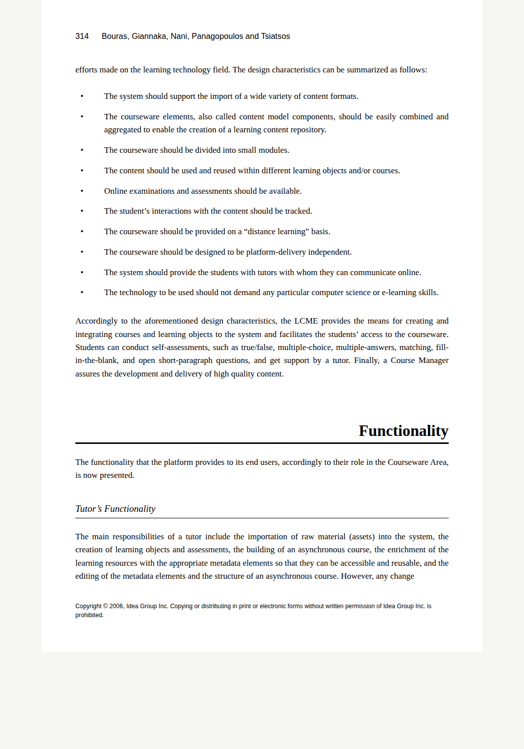314 Bouras, Giannaka, Nani, Panagopoulos and Tsiatsos
efforts made on the learning technology field. The design characteristics can be summarized as follows:
The system should support the import of a wide variety of content formats.
The courseware elements, also called content model components, should be easily combined and aggregated to enable the creation of a learning content repository.
The courseware should be divided into small modules.
The content should be used and reused within different learning objects and/or courses.
Online examinations and assessments should be available.
The student’s interactions with the content should be tracked.
The courseware should be provided on a “distance learning” basis.
The courseware should be designed to be platform-delivery independent.
The system should provide the students with tutors with whom they can communicate online.
The technology to be used should not demand any particular computer science or e-learning skills.
Accordingly to the aforementioned design characteristics, the LCME provides the means for creating and integrating courses and learning objects to the system and facilitates the students’ access to the courseware. Students can conduct self-assessments, such as true/false, multiple-choice, multiple-answers, matching, fill-in-the-blank, and open short-paragraph questions, and get support by a tutor. Finally, a Course Manager assures the development and delivery of high quality content.
Functionality
The functionality that the platform provides to its end users, accordingly to their role in the Courseware Area, is now presented.
Tutor’s Functionality
The main responsibilities of a tutor include the importation of raw material (assets) into the system, the creation of learning objects and assessments, the building of an asynchronous course, the enrichment of the learning resources with the appropriate metadata elements so that they can be accessible and reusable, and the editing of the metadata elements and the structure of an asynchronous course. However, any change
Copyright © 2006, Idea Group Inc. Copying or distributing in print or electronic forms without written permission of Idea Group Inc. is prohibited.